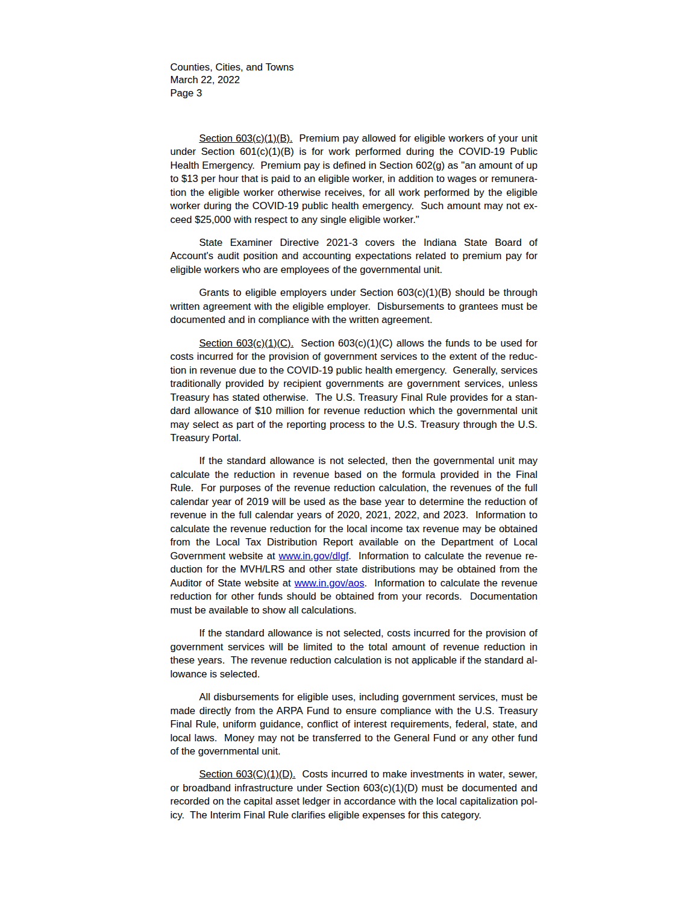Counties, Cities, and Towns
March 22, 2022
Page 3
Section 603(c)(1)(B). Premium pay allowed for eligible workers of your unit under Section 601(c)(1)(B) is for work performed during the COVID-19 Public Health Emergency. Premium pay is defined in Section 602(g) as "an amount of up to $13 per hour that is paid to an eligible worker, in addition to wages or remuneration the eligible worker otherwise receives, for all work performed by the eligible worker during the COVID-19 public health emergency. Such amount may not exceed $25,000 with respect to any single eligible worker."
State Examiner Directive 2021-3 covers the Indiana State Board of Account's audit position and accounting expectations related to premium pay for eligible workers who are employees of the governmental unit.
Grants to eligible employers under Section 603(c)(1)(B) should be through written agreement with the eligible employer. Disbursements to grantees must be documented and in compliance with the written agreement.
Section 603(c)(1)(C). Section 603(c)(1)(C) allows the funds to be used for costs incurred for the provision of government services to the extent of the reduction in revenue due to the COVID-19 public health emergency. Generally, services traditionally provided by recipient governments are government services, unless Treasury has stated otherwise. The U.S. Treasury Final Rule provides for a standard allowance of $10 million for revenue reduction which the governmental unit may select as part of the reporting process to the U.S. Treasury through the U.S. Treasury Portal.
If the standard allowance is not selected, then the governmental unit may calculate the reduction in revenue based on the formula provided in the Final Rule. For purposes of the revenue reduction calculation, the revenues of the full calendar year of 2019 will be used as the base year to determine the reduction of revenue in the full calendar years of 2020, 2021, 2022, and 2023. Information to calculate the revenue reduction for the local income tax revenue may be obtained from the Local Tax Distribution Report available on the Department of Local Government website at www.in.gov/dlgf. Information to calculate the revenue reduction for the MVH/LRS and other state distributions may be obtained from the Auditor of State website at www.in.gov/aos. Information to calculate the revenue reduction for other funds should be obtained from your records. Documentation must be available to show all calculations.
If the standard allowance is not selected, costs incurred for the provision of government services will be limited to the total amount of revenue reduction in these years. The revenue reduction calculation is not applicable if the standard allowance is selected.
All disbursements for eligible uses, including government services, must be made directly from the ARPA Fund to ensure compliance with the U.S. Treasury Final Rule, uniform guidance, conflict of interest requirements, federal, state, and local laws. Money may not be transferred to the General Fund or any other fund of the governmental unit.
Section 603(C)(1)(D). Costs incurred to make investments in water, sewer, or broadband infrastructure under Section 603(c)(1)(D) must be documented and recorded on the capital asset ledger in accordance with the local capitalization policy. The Interim Final Rule clarifies eligible expenses for this category.